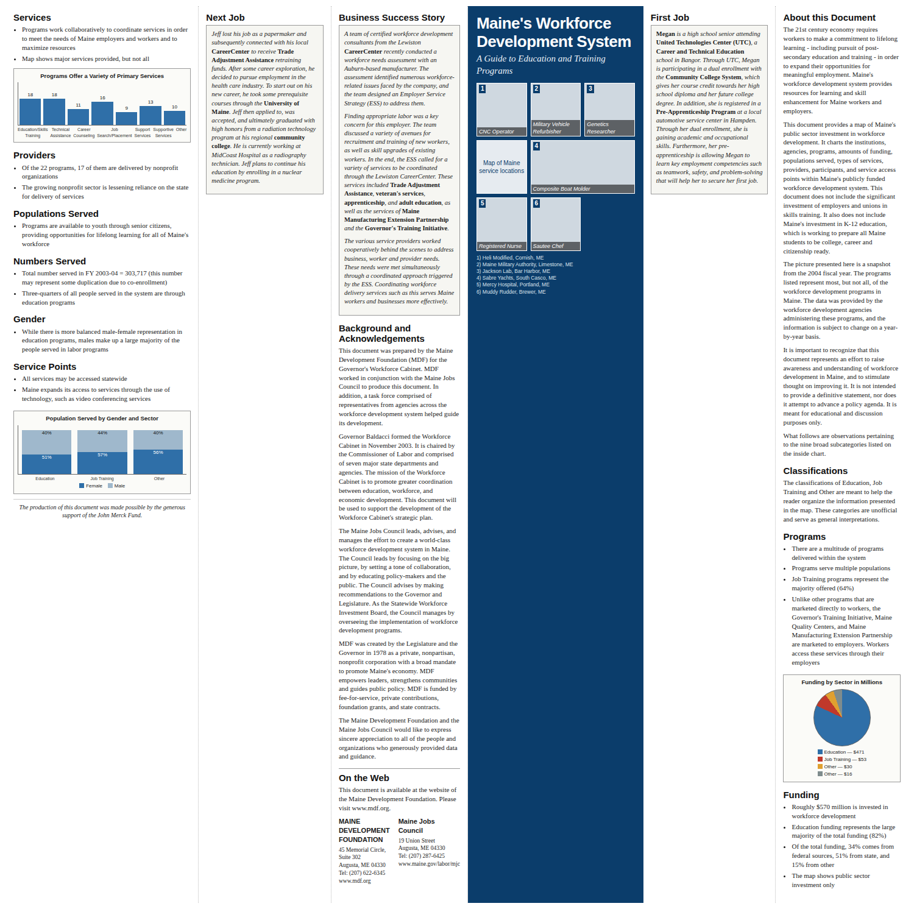Services
Programs work collaboratively to coordinate services in order to meet the needs of Maine employers and workers and to maximize resources
Map shows major services provided, but not all
Programs Offer a Variety of Primary Services
18
18
11
16
9
13
10
Education/Skills Training
Technical Assistance
Career Counseling
Job Search/Placement
Support Services
Supportive Services
Other
Providers
Of the 22 programs, 17 of them are delivered by nonprofit organizations
The growing nonprofit sector is lessening reliance on the state for delivery of services
Populations Served
Programs are available to youth through senior citizens, providing opportunities for lifelong learning for all of Maine's workforce
Numbers Served
Total number served in FY 2003-04 = 303,717 (this number may represent some duplication due to co-enrollment)
Three-quarters of all people served in the system are through education programs
Gender
While there is more balanced male-female representation in education programs, males make up a large majority of the people served in labor programs
Service Points
All services may be accessed statewide
Maine expands its access to services through the use of technology, such as video conferencing services
Population Served by Gender and Sector
40%
51%
44%
57%
40%
56%
Education
Job Training
Other
Female Male
The production of this document was made possible by the generous support of the John Merck Fund.
Next Job
Jeff lost his job as a papermaker and subsequently connected with his local CareerCenter to receive Trade Adjustment Assistance retraining funds. After some career exploration, he decided to pursue employment in the health care industry. To start out on his new career, he took some prerequisite courses through the University of Maine. Jeff then applied to, was accepted, and ultimately graduated with high honors from a radiation technology program at his regional community college. He is currently working at MidCoast Hospital as a radiography technician. Jeff plans to continue his education by enrolling in a nuclear medicine program.
Business Success Story
A team of certified workforce development consultants from the Lewiston CareerCenter recently conducted a workforce needs assessment with an Auburn-based manufacturer. The assessment identified numerous workforce-related issues faced by the company, and the team designed an Employer Service Strategy (ESS) to address them.
Finding appropriate labor was a key concern for this employer. The team discussed a variety of avenues for recruitment and training of new workers, as well as skill upgrades of existing workers. In the end, the ESS called for a variety of services to be coordinated through the Lewiston CareerCenter. These services included Trade Adjustment Assistance, veteran's services, apprenticeship, and adult education, as well as the services of Maine Manufacturing Extension Partnership and the Governor's Training Initiative.
The various service providers worked cooperatively behind the scenes to address business, worker and provider needs. These needs were met simultaneously through a coordinated approach triggered by the ESS. Coordinating workforce delivery services such as this serves Maine workers and businesses more effectively.
Background and Acknowledgements
This document was prepared by the Maine Development Foundation (MDF) for the Governor's Workforce Cabinet. MDF worked in conjunction with the Maine Jobs Council to produce this document. In addition, a task force comprised of representatives from agencies across the workforce development system helped guide its development.
Governor Baldacci formed the Workforce Cabinet in November 2003. It is chaired by the Commissioner of Labor and comprised of seven major state departments and agencies. The mission of the Workforce Cabinet is to promote greater coordination between education, workforce, and economic development. This document will be used to support the development of the Workforce Cabinet's strategic plan.
The Maine Jobs Council leads, advises, and manages the effort to create a world-class workforce development system in Maine. The Council leads by focusing on the big picture, by setting a tone of collaboration, and by educating policy-makers and the public. The Council advises by making recommendations to the Governor and Legislature. As the Statewide Workforce Investment Board, the Council manages by overseeing the implementation of workforce development programs.
MDF was created by the Legislature and the Governor in 1978 as a private, nonpartisan, nonprofit corporation with a broad mandate to promote Maine's economy. MDF empowers leaders, strengthens communities and guides public policy. MDF is funded by fee-for-service, private contributions, foundation grants, and state contracts.
The Maine Development Foundation and the Maine Jobs Council would like to express sincere appreciation to all of the people and organizations who generously provided data and guidance.
On the Web
This document is available at the website of the Maine Development Foundation. Please visit www.mdf.org.
MAINE DEVELOPMENT FOUNDATION
45 Memorial Circle, Suite 302
Augusta, ME 04330
Tel: (207) 622-6345
www.mdf.org
Maine Jobs Council
19 Union Street
Augusta, ME 04330
Tel: (207) 287-6425
www.maine.gov/labor/mjc
Maine's Workforce Development System
A Guide to Education and Training Programs
1 CNC Operator
2 Military Vehicle Refurbisher
3 Genetics Researcher
Map of Maine
service locations
4 Composite Boat Molder
5 Registered Nurse
6 Sautee Chef
1) Heli Modified, Cornish, ME
2) Maine Military Authority, Limestone, ME
3) Jackson Lab, Bar Harbor, ME
4) Sabre Yachts, South Casco, ME
5) Mercy Hospital, Portland, ME
6) Muddy Rudder, Brewer, ME
First Job
Megan is a high school senior attending United Technologies Center (UTC), a Career and Technical Education school in Bangor. Through UTC, Megan is participating in a dual enrollment with the Community College System, which gives her course credit towards her high school diploma and her future college degree. In addition, she is registered in a Pre-Apprenticeship Program at a local automotive service center in Hampden. Through her dual enrollment, she is gaining academic and occupational skills. Furthermore, her pre-apprenticeship is allowing Megan to learn key employment competencies such as teamwork, safety, and problem-solving that will help her to secure her first job.
About this Document
The 21st century economy requires workers to make a commitment to lifelong learning - including pursuit of post-secondary education and training - in order to expand their opportunities for meaningful employment. Maine's workforce development system provides resources for learning and skill enhancement for Maine workers and employers.
This document provides a map of Maine's public sector investment in workforce development. It charts the institutions, agencies, programs, amounts of funding, populations served, types of services, providers, participants, and service access points within Maine's publicly funded workforce development system. This document does not include the significant investment of employers and unions in skills training. It also does not include Maine's investment in K-12 education, which is working to prepare all Maine students to be college, career and citizenship ready.
The picture presented here is a snapshot from the 2004 fiscal year. The programs listed represent most, but not all, of the workforce development programs in Maine. The data was provided by the workforce development agencies administering these programs, and the information is subject to change on a year-by-year basis.
It is important to recognize that this document represents an effort to raise awareness and understanding of workforce development in Maine, and to stimulate thought on improving it. It is not intended to provide a definitive statement, nor does it attempt to advance a policy agenda. It is meant for educational and discussion purposes only.
What follows are observations pertaining to the nine broad subcategories listed on the inside chart.
Classifications
The classifications of Education, Job Training and Other are meant to help the reader organize the information presented in the map. These categories are unofficial and serve as general interpretations.
Programs
There are a multitude of programs delivered within the system
Programs serve multiple populations
Job Training programs represent the majority offered (64%)
Unlike other programs that are marketed directly to workers, the Governor's Training Initiative, Maine Quality Centers, and Maine Manufacturing Extension Partnership are marketed to employers. Workers access these services through their employers
Funding by Sector in Millions
Education — $471
Job Training — $53
Other — $30
Other — $16
Funding
Roughly $570 million is invested in workforce development
Education funding represents the large majority of the total funding (82%)
Of the total funding, 34% comes from federal sources, 51% from state, and 15% from other
The map shows public sector investment only